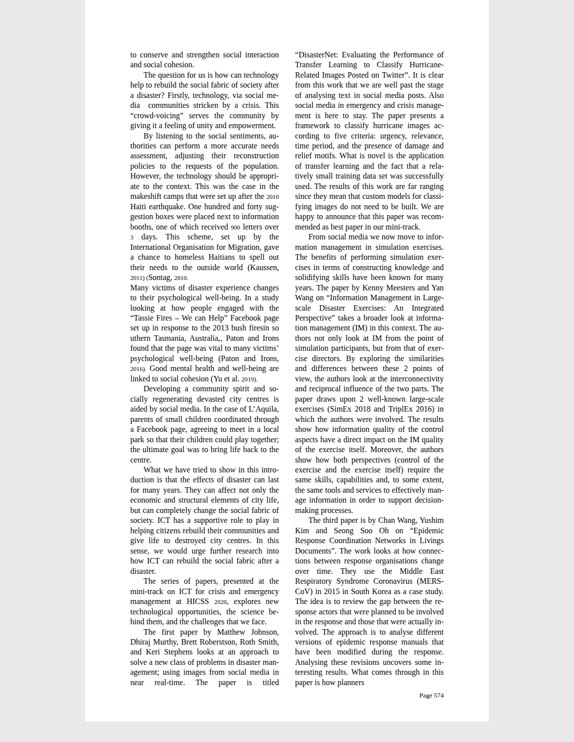to conserve and strengthen social interaction and social cohesion.
The question for us is how can technology help to rebuild the social fabric of society after a disaster? Firstly, technology, via social media communities stricken by a crisis. This “crowd-voicing” serves the community by giving it a feeling of unity and empowerment.
By listening to the social sentiments, authorities can perform a more accurate needs assessment, adjusting their reconstruction policies to the requests of the population. However, the technology should be appropriate to the context. This was the case in the makeshift camps that were set up after the 2010 Haiti earthquake. One hundred and forty suggestion boxes were placed next to information booths, one of which received 900 letters over 3 days. This scheme, set up by the International Organisation for Migration, gave a chance to homeless Haitians to spell out their needs to the outside world (Kaussen, 2011) (Sontag, 2010.
Many victims of disaster experience changes to their psychological well-being. In a study looking at how people engaged with the “Tassie Fires – We can Help” Facebook page set up in response to the 2013 bush firesin so uthern Tasmania, Australia,, Paton and Irons found that the page was vital to many victims’ psychological well-being (Paton and Irons, 2016). Good mental health and well-being are linked to social cohesion (Yu et al. 2019).
Developing a community spirit and socially regenerating devasted city centres is aided by social media. In the case of L’Aquila, parents of small children coordinated through a Facebook page, agreeing to meet in a local park so that their children could play together; the ultimate goal was to bring life back to the centre.
What we have tried to show in this introduction is that the effects of disaster can last for many years. They can affect not only the economic and structural elements of city life, but can completely change the social fabric of society. ICT has a supportive role to play in helping citizens rebuild their communities and give life to destroyed city centres. In this sense, we would urge further research into how ICT can rebuild the social fabric after a disaster.
The series of papers, presented at the mini-track on ICT for crisis and emergency management at HICSS 2020, explores new technological opportunities, the science behind them, and the challenges that we face.
The first paper by Matthew Johnson, Dhiraj Murthy, Brett Roberstson, Roth Smith, and Keri Stephens looks at an approach to solve a new class of problems in disaster management; using images from social media in near real-time. The paper is titled “DisasterNet: Evaluating the Performance of Transfer Learning to Classify Hurricane-Related Images Posted on Twitter”. It is clear from this work that we are well past the stage of analysing text in social media posts. Also social media in emergency and crisis management is here to stay. The paper presents a framework to classify hurricane images according to five criteria: urgency, relevance, time period, and the presence of damage and relief motifs. What is novel is the application of transfer learning and the fact that a relatively small training data set was successfully used. The results of this work are far ranging since they mean that custom models for classifying images do not need to be built. We are happy to announce that this paper was recommended as best paper in our mini-track.
From social media we now move to information management in simulation exercises. The benefits of performing simulation exercises in terms of constructing knowledge and solidifying skills have been known for many years. The paper by Kenny Meesters and Yan Wang on “Information Management in Large-scale Disaster Exercises: An Integrated Perspective” takes a broader look at information management (IM) in this context. The authors not only look at IM from the point of simulation participants, but from that of exercise directors. By exploring the similarities and differences between these 2 points of view, the authors look at the interconnectivity and reciprocal influence of the two parts. The paper draws upon 2 well-known large-scale exercises (SimEx 2018 and TriplEx 2016) in which the authors were involved. The results show how information quality of the control aspects have a direct impact on the IM quality of the exercise itself. Moreover, the authors show how both perspectives (control of the exercise and the exercise itself) require the same skills, capabilities and, to some extent, the same tools and services to effectively manage information in order to support decision-making processes.
The third paper is by Chan Wang, Yushim Kim and Seong Soo Oh on “Epidemic Response Coordination Networks in Livings Documents”. The work looks at how connections between response organisations change over time. They use the Middle East Respiratory Syndrome Coronavirus (MERS-CoV) in 2015 in South Korea as a case study. The idea is to review the gap between the response actors that were planned to be involved in the response and those that were actually involved. The approach is to analyse different versions of epidemic response manuals that have been modified during the response. Analysing these revisions uncovers some interesting results. What comes through in this paper is how planners
Page 574